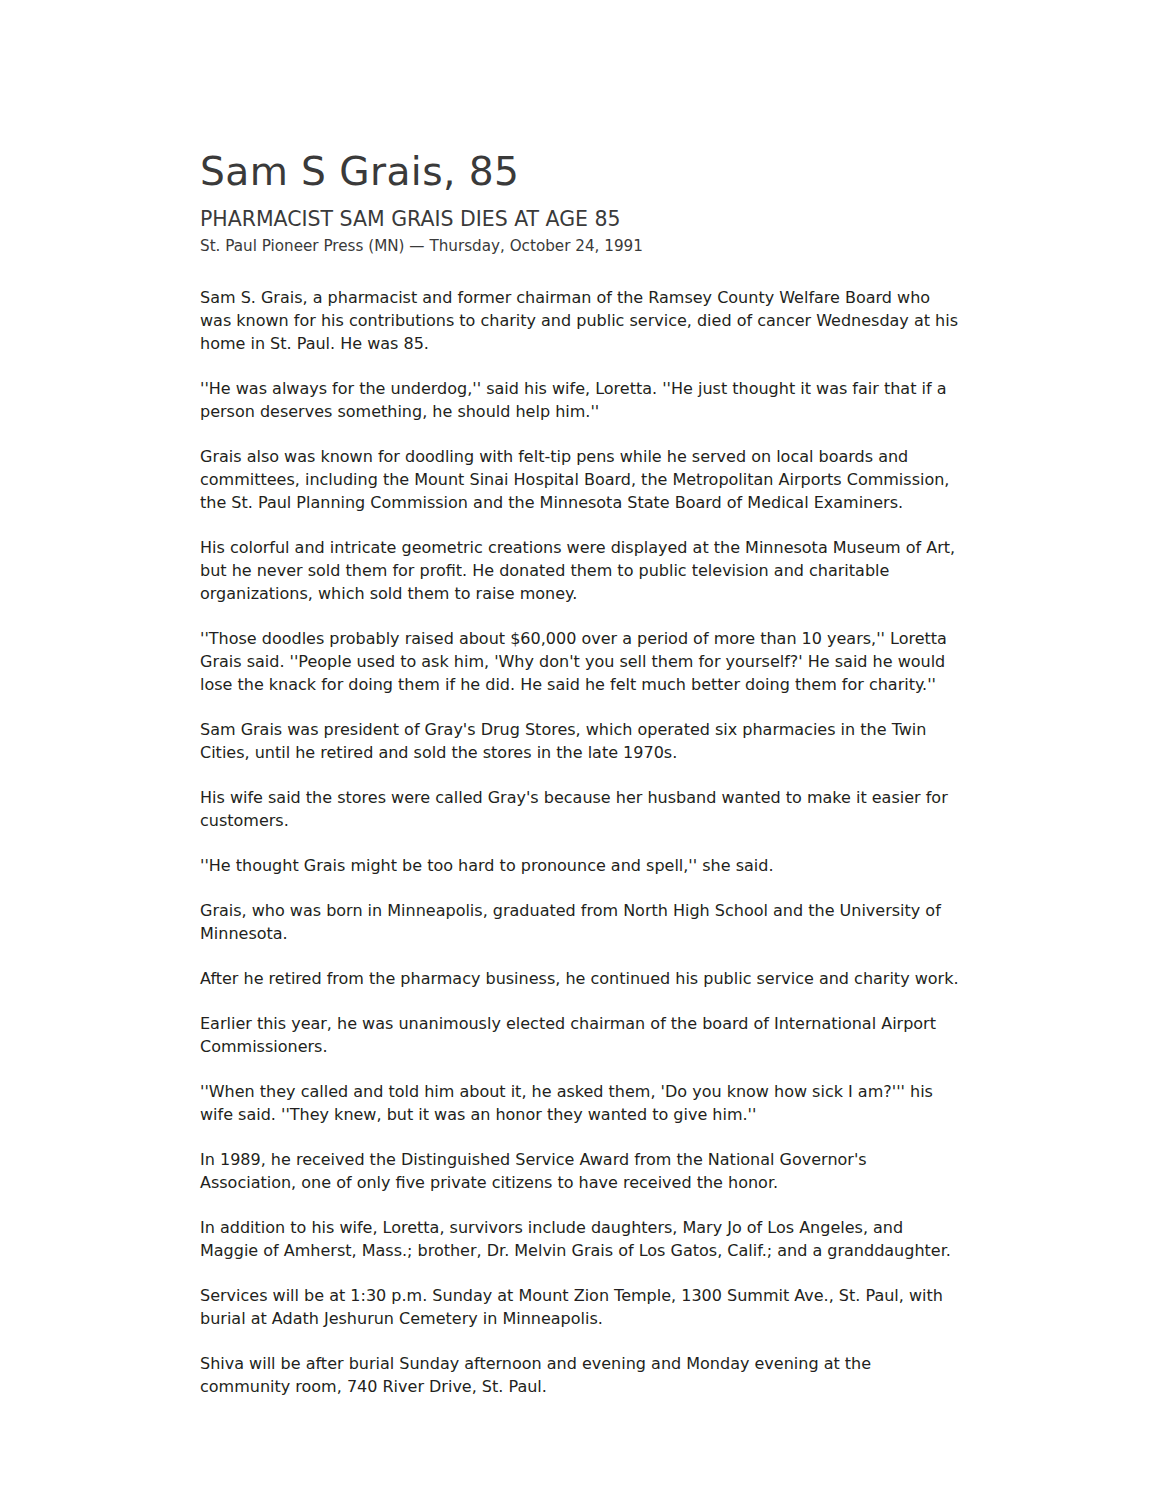Sam S Grais, 85
PHARMACIST SAM GRAIS DIES AT AGE 85
St. Paul Pioneer Press (MN) — Thursday, October 24, 1991
Sam S. Grais, a pharmacist and former chairman of the Ramsey County Welfare Board who was known for his contributions to charity and public service, died of cancer Wednesday at his home in St. Paul. He was 85.
''He was always for the underdog,'' said his wife, Loretta. ''He just thought it was fair that if a person deserves something, he should help him.''
Grais also was known for doodling with felt-tip pens while he served on local boards and committees, including the Mount Sinai Hospital Board, the Metropolitan Airports Commission, the St. Paul Planning Commission and the Minnesota State Board of Medical Examiners.
His colorful and intricate geometric creations were displayed at the Minnesota Museum of Art, but he never sold them for profit. He donated them to public television and charitable organizations, which sold them to raise money.
''Those doodles probably raised about $60,000 over a period of more than 10 years,'' Loretta Grais said. ''People used to ask him, 'Why don't you sell them for yourself?' He said he would lose the knack for doing them if he did. He said he felt much better doing them for charity.''
Sam Grais was president of Gray's Drug Stores, which operated six pharmacies in the Twin Cities, until he retired and sold the stores in the late 1970s.
His wife said the stores were called Gray's because her husband wanted to make it easier for customers.
''He thought Grais might be too hard to pronounce and spell,'' she said.
Grais, who was born in Minneapolis, graduated from North High School and the University of Minnesota.
After he retired from the pharmacy business, he continued his public service and charity work.
Earlier this year, he was unanimously elected chairman of the board of International Airport Commissioners.
''When they called and told him about it, he asked them, 'Do you know how sick I am?''' his wife said. ''They knew, but it was an honor they wanted to give him.''
In 1989, he received the Distinguished Service Award from the National Governor's Association, one of only five private citizens to have received the honor.
In addition to his wife, Loretta, survivors include daughters, Mary Jo of Los Angeles, and Maggie of Amherst, Mass.; brother, Dr. Melvin Grais of Los Gatos, Calif.; and a granddaughter.
Services will be at 1:30 p.m. Sunday at Mount Zion Temple, 1300 Summit Ave., St. Paul, with burial at Adath Jeshurun Cemetery in Minneapolis.
Shiva will be after burial Sunday afternoon and evening and Monday evening at the community room, 740 River Drive, St. Paul.